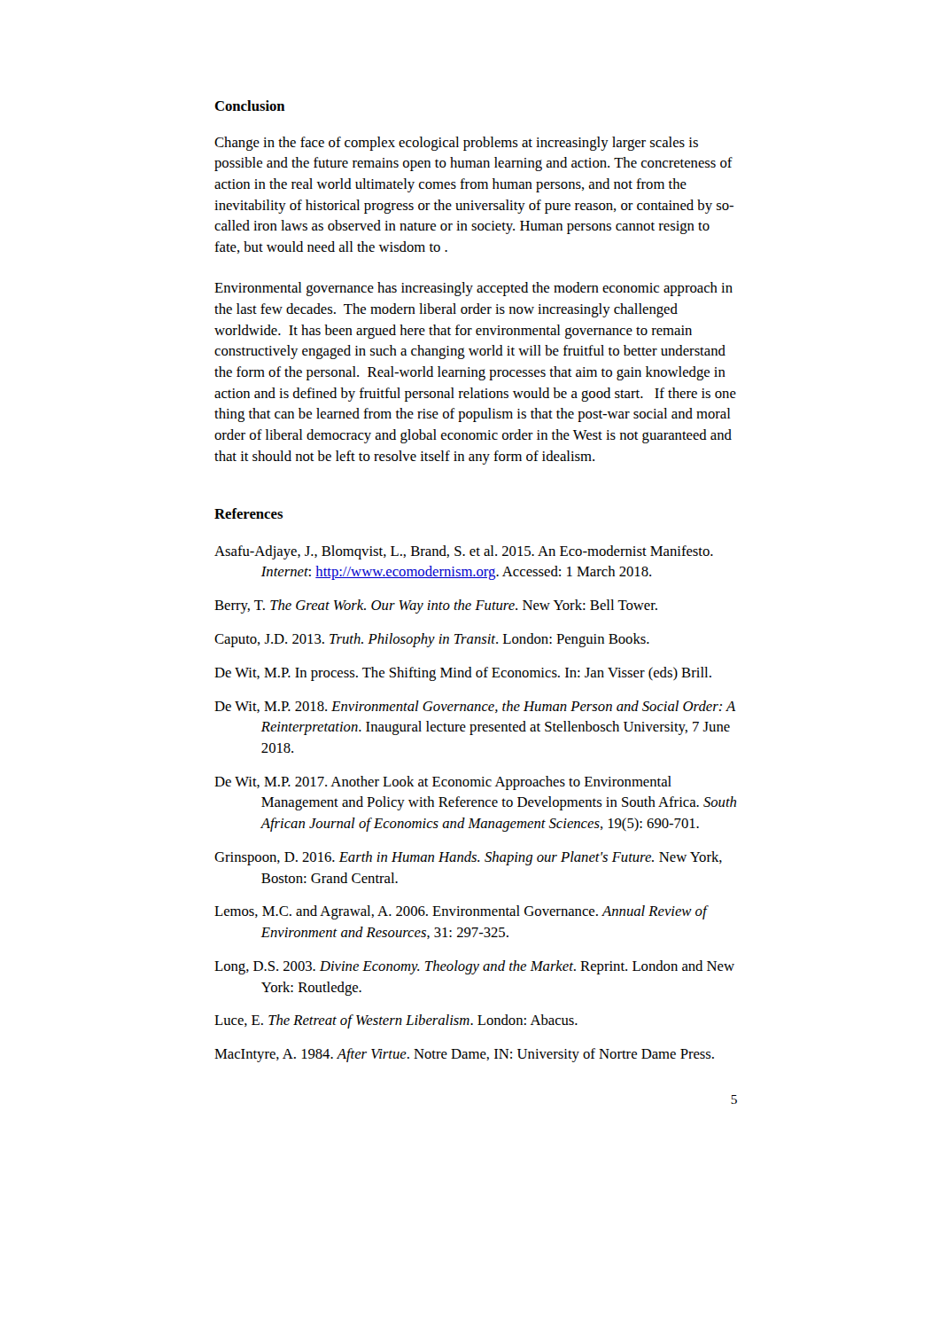Conclusion
Change in the face of complex ecological problems at increasingly larger scales is possible and the future remains open to human learning and action. The concreteness of action in the real world ultimately comes from human persons, and not from the inevitability of historical progress or the universality of pure reason, or contained by so-called iron laws as observed in nature or in society. Human persons cannot resign to fate, but would need all the wisdom to .
Environmental governance has increasingly accepted the modern economic approach in the last few decades. The modern liberal order is now increasingly challenged worldwide. It has been argued here that for environmental governance to remain constructively engaged in such a changing world it will be fruitful to better understand the form of the personal. Real-world learning processes that aim to gain knowledge in action and is defined by fruitful personal relations would be a good start. If there is one thing that can be learned from the rise of populism is that the post-war social and moral order of liberal democracy and global economic order in the West is not guaranteed and that it should not be left to resolve itself in any form of idealism.
References
Asafu-Adjaye, J., Blomqvist, L., Brand, S. et al. 2015. An Eco-modernist Manifesto. Internet: http://www.ecomodernism.org. Accessed: 1 March 2018.
Berry, T. The Great Work. Our Way into the Future. New York: Bell Tower.
Caputo, J.D. 2013. Truth. Philosophy in Transit. London: Penguin Books.
De Wit, M.P. In process. The Shifting Mind of Economics. In: Jan Visser (eds) Brill.
De Wit, M.P. 2018. Environmental Governance, the Human Person and Social Order: A Reinterpretation. Inaugural lecture presented at Stellenbosch University, 7 June 2018.
De Wit, M.P. 2017. Another Look at Economic Approaches to Environmental Management and Policy with Reference to Developments in South Africa. South African Journal of Economics and Management Sciences, 19(5): 690-701.
Grinspoon, D. 2016. Earth in Human Hands. Shaping our Planet's Future. New York, Boston: Grand Central.
Lemos, M.C. and Agrawal, A. 2006. Environmental Governance. Annual Review of Environment and Resources, 31: 297-325.
Long, D.S. 2003. Divine Economy. Theology and the Market. Reprint. London and New York: Routledge.
Luce, E. The Retreat of Western Liberalism. London: Abacus.
MacIntyre, A. 1984. After Virtue. Notre Dame, IN: University of Nortre Dame Press.
5